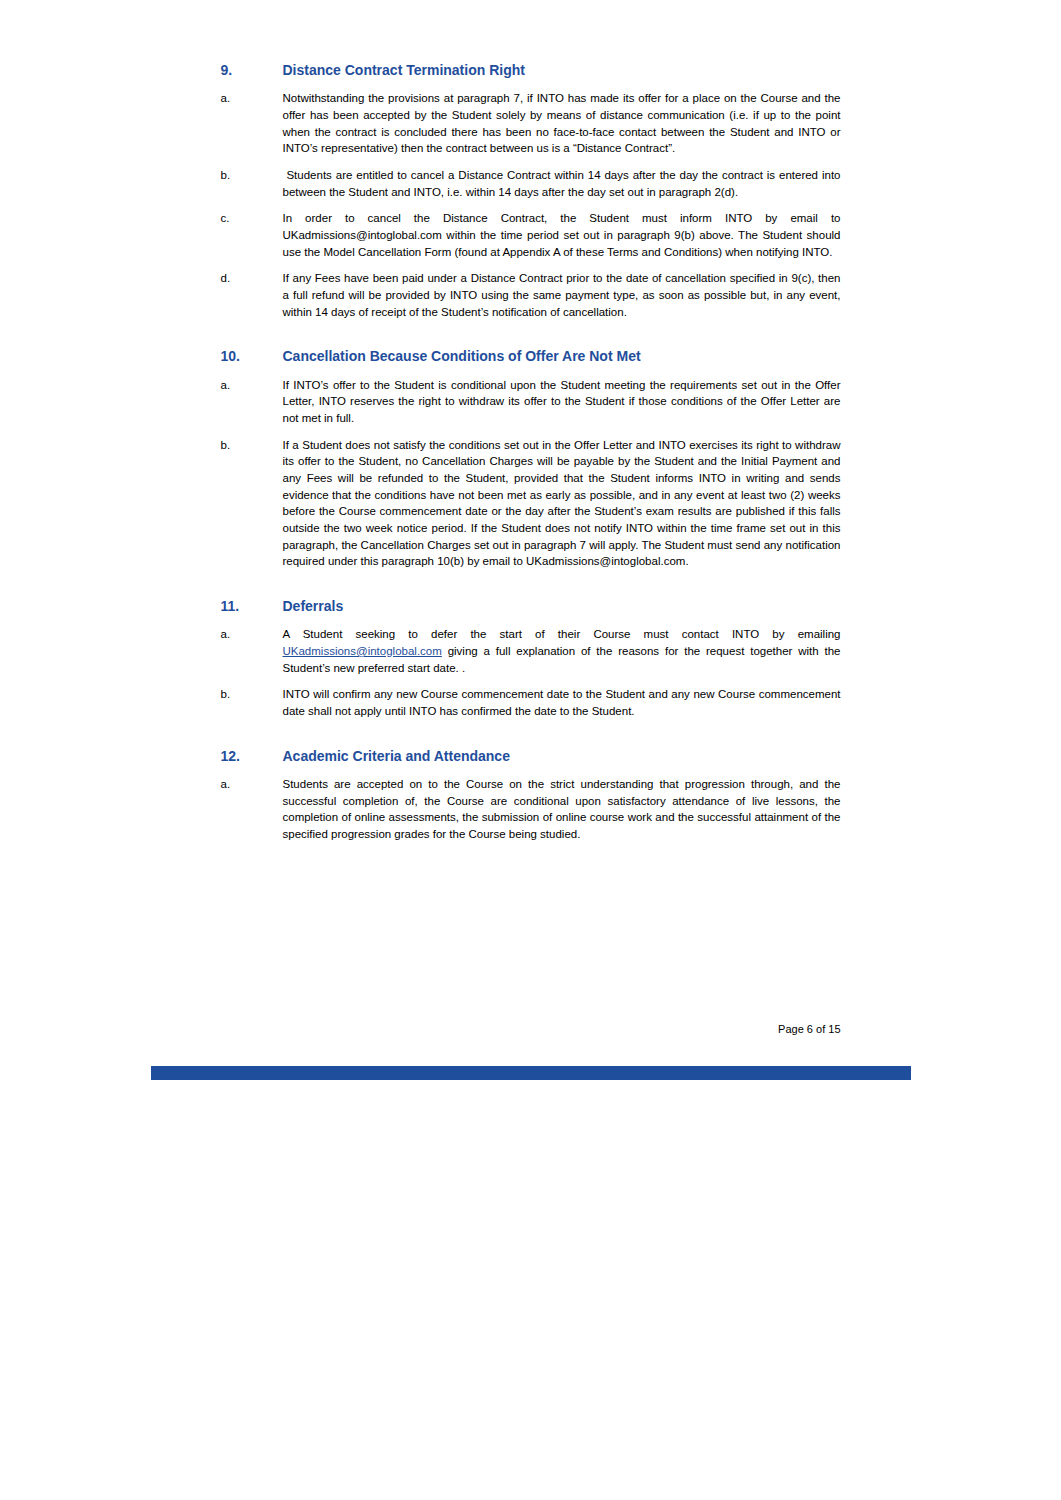9.
Distance Contract Termination Right
a.
Notwithstanding the provisions at paragraph 7, if INTO has made its offer for a place on the Course and the offer has been accepted by the Student solely by means of distance communication (i.e. if up to the point when the contract is concluded there has been no face-to-face contact between the Student and INTO or INTO’s representative) then the contract between us is a “Distance Contract”.
b.
Students are entitled to cancel a Distance Contract within 14 days after the day the contract is entered into between the Student and INTO, i.e. within 14 days after the day set out in paragraph 2(d).
c.
In order to cancel the Distance Contract, the Student must inform INTO by email to UKadmissions@intoglobal.com within the time period set out in paragraph 9(b) above. The Student should use the Model Cancellation Form (found at Appendix A of these Terms and Conditions) when notifying INTO.
d.
If any Fees have been paid under a Distance Contract prior to the date of cancellation specified in 9(c), then a full refund will be provided by INTO using the same payment type, as soon as possible but, in any event, within 14 days of receipt of the Student’s notification of cancellation.
10.
Cancellation Because Conditions of Offer Are Not Met
a.
If INTO’s offer to the Student is conditional upon the Student meeting the requirements set out in the Offer Letter, INTO reserves the right to withdraw its offer to the Student if those conditions of the Offer Letter are not met in full.
b.
If a Student does not satisfy the conditions set out in the Offer Letter and INTO exercises its right to withdraw its offer to the Student, no Cancellation Charges will be payable by the Student and the Initial Payment and any Fees will be refunded to the Student, provided that the Student informs INTO in writing and sends evidence that the conditions have not been met as early as possible, and in any event at least two (2) weeks before the Course commencement date or the day after the Student’s exam results are published if this falls outside the two week notice period. If the Student does not notify INTO within the time frame set out in this paragraph, the Cancellation Charges set out in paragraph 7 will apply. The Student must send any notification required under this paragraph 10(b) by email to UKadmissions@intoglobal.com.
11.
Deferrals
a.
A Student seeking to defer the start of their Course must contact INTO by emailing UKadmissions@intoglobal.com giving a full explanation of the reasons for the request together with the Student’s new preferred start date. .
b.
INTO will confirm any new Course commencement date to the Student and any new Course commencement date shall not apply until INTO has confirmed the date to the Student.
12.
Academic Criteria and Attendance
a.
Students are accepted on to the Course on the strict understanding that progression through, and the successful completion of, the Course are conditional upon satisfactory attendance of live lessons, the completion of online assessments, the submission of online course work and the successful attainment of the specified progression grades for the Course being studied.
Page 6 of 15